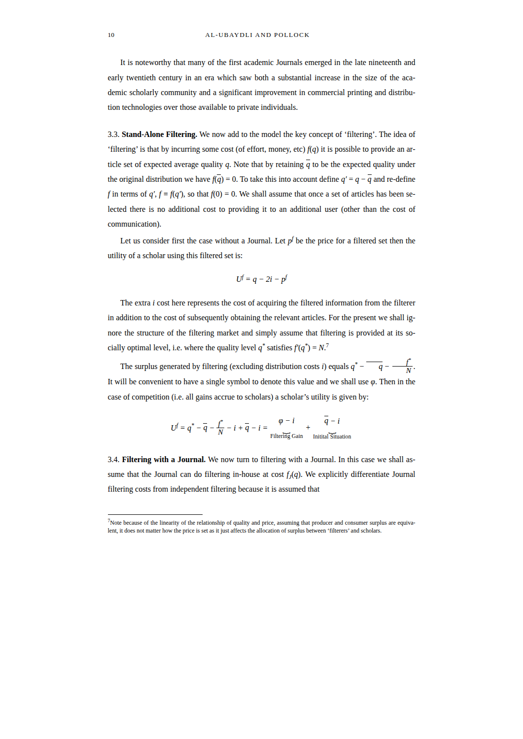10 Al-Ubaydli and Pollock
It is noteworthy that many of the first academic Journals emerged in the late nineteenth and early twentieth century in an era which saw both a substantial increase in the size of the academic scholarly community and a significant improvement in commercial printing and distribution technologies over those available to private individuals.
3.3. Stand-Alone Filtering. We now add to the model the key concept of ‘filtering’. The idea of ‘filtering’ is that by incurring some cost (of effort, money, etc) f(q) it is possible to provide an article set of expected average quality q. Note that by retaining q to be the expected quality under the original distribution we have f(q) = 0. To take this into account define q′ = q − q and re-define f in terms of q′, f ≡ f(q′), so that f(0) = 0. We shall assume that once a set of articles has been selected there is no additional cost to providing it to an additional user (other than the cost of communication).
Let us consider first the case without a Journal. Let pf be the price for a filtered set then the utility of a scholar using this filtered set is:
Uf = q − 2i − pf
The extra i cost here represents the cost of acquiring the filtered information from the filterer in addition to the cost of subsequently obtaining the relevant articles. For the present we shall ignore the structure of the filtering market and simply assume that filtering is provided at its socially optimal level, i.e. where the quality level q* satisfies f′(q*) = N.7
The surplus generated by filtering (excluding distribution costs i) equals q* − q − f*N. It will be convenient to have a single symbol to denote this value and we shall use φ. Then in the case of competition (i.e. all gains accrue to scholars) a scholar’s utility is given by:
Uf = q* − q − f*N − i + q − i = φ − i ⏟ Filtering Gain + q − i ⏟ Initital Situation
3.4. Filtering with a Journal. We now turn to filtering with a Journal. In this case we shall assume that the Journal can do filtering in-house at cost fJ(q). We explicitly differentiate Journal filtering costs from independent filtering because it is assumed that
7Note because of the linearity of the relationship of quality and price, assuming that producer and consumer surplus are equivalent, it does not matter how the price is set as it just affects the allocation of surplus between ‘filterers’ and scholars.